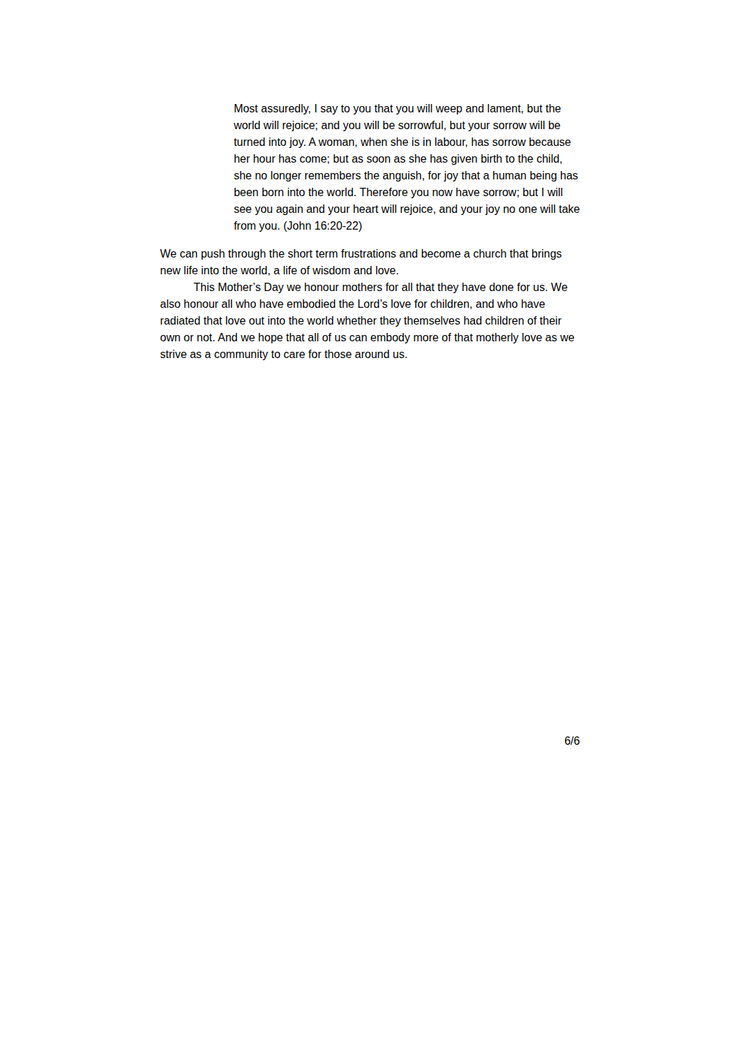Most assuredly, I say to you that you will weep and lament, but the world will rejoice; and you will be sorrowful, but your sorrow will be turned into joy. A woman, when she is in labour, has sorrow because her hour has come; but as soon as she has given birth to the child, she no longer remembers the anguish, for joy that a human being has been born into the world. Therefore you now have sorrow; but I will see you again and your heart will rejoice, and your joy no one will take from you. (John 16:20-22)
We can push through the short term frustrations and become a church that brings new life into the world, a life of wisdom and love.
This Mother’s Day we honour mothers for all that they have done for us. We also honour all who have embodied the Lord’s love for children, and who have radiated that love out into the world whether they themselves had children of their own or not. And we hope that all of us can embody more of that motherly love as we strive as a community to care for those around us.
6/6